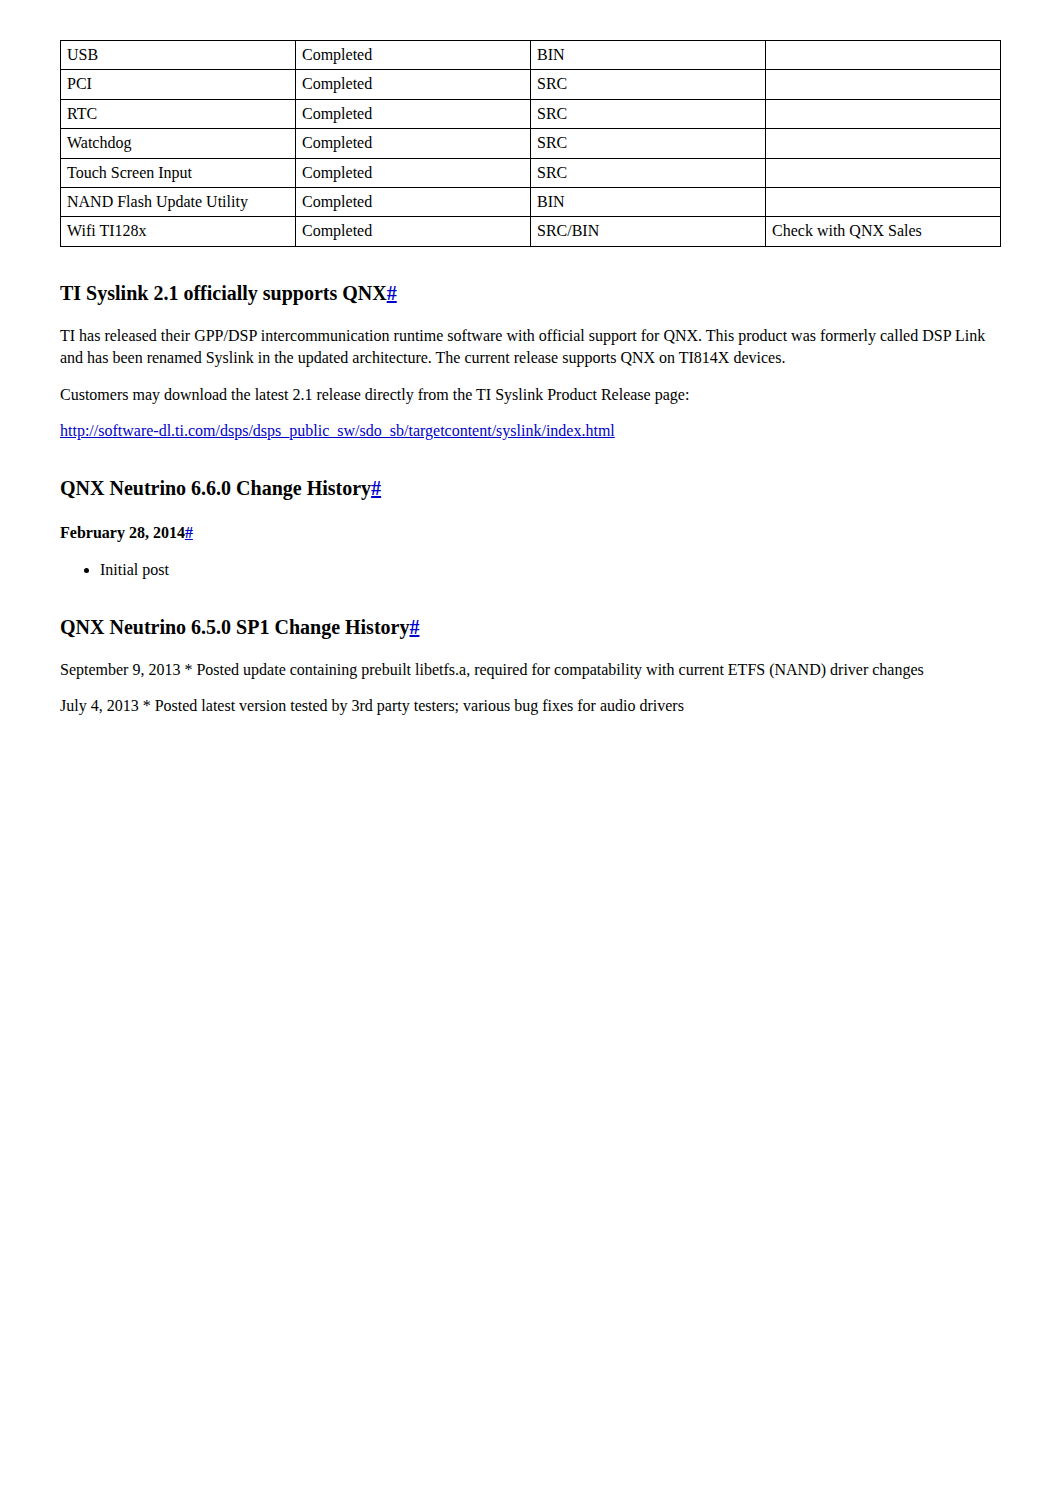| USB | Completed | BIN | |
| PCI | Completed | SRC | |
| RTC | Completed | SRC | |
| Watchdog | Completed | SRC | |
| Touch Screen Input | Completed | SRC | |
| NAND Flash Update Utility | Completed | BIN | |
| Wifi TI128x | Completed | SRC/BIN | Check with QNX Sales |
TI Syslink 2.1 officially supports QNX#
TI has released their GPP/DSP intercommunication runtime software with official support for QNX. This product was formerly called DSP Link and has been renamed Syslink in the updated architecture. The current release supports QNX on TI814X devices.
Customers may download the latest 2.1 release directly from the TI Syslink Product Release page:
http://software-dl.ti.com/dsps/dsps_public_sw/sdo_sb/targetcontent/syslink/index.html
QNX Neutrino 6.6.0 Change History#
February 28, 2014#
Initial post
QNX Neutrino 6.5.0 SP1 Change History#
September 9, 2013 * Posted update containing prebuilt libetfs.a, required for compatability with current ETFS (NAND) driver changes
July 4, 2013 * Posted latest version tested by 3rd party testers; various bug fixes for audio drivers